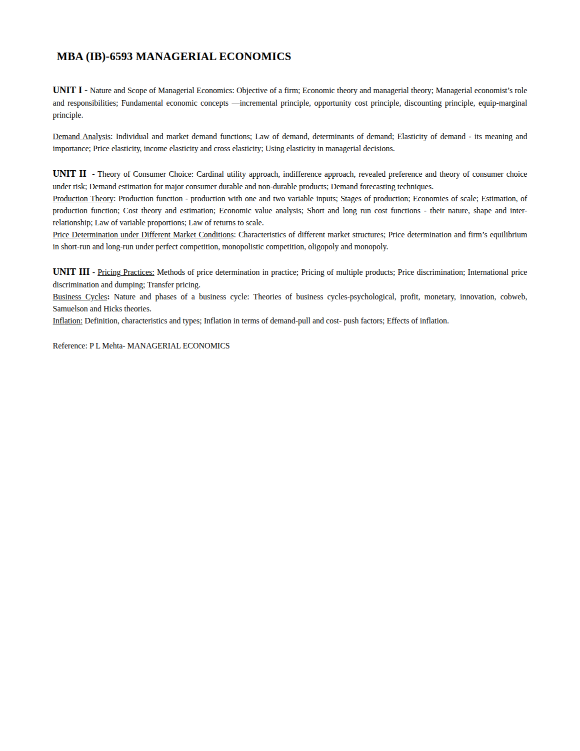MBA (IB)-6593 MANAGERIAL ECONOMICS
UNIT I - Nature and Scope of Managerial Economics: Objective of a firm; Economic theory and managerial theory; Managerial economist’s role and responsibilities; Fundamental economic concepts —incremental principle, opportunity cost principle, discounting principle, equip-marginal principle.
Demand Analysis: Individual and market demand functions; Law of demand, determinants of demand; Elasticity of demand - its meaning and importance; Price elasticity, income elasticity and cross elasticity; Using elasticity in managerial decisions.
UNIT II - Theory of Consumer Choice: Cardinal utility approach, indifference approach, revealed preference and theory of consumer choice under risk; Demand estimation for major consumer durable and non-durable products; Demand forecasting techniques.
Production Theory: Production function - production with one and two variable inputs; Stages of production; Economies of scale; Estimation, of production function; Cost theory and estimation; Economic value analysis; Short and long run cost functions - their nature, shape and inter-relationship; Law of variable proportions; Law of returns to scale.
Price Determination under Different Market Conditions: Characteristics of different market structures; Price determination and firm’s equilibrium in short-run and long-run under perfect competition, monopolistic competition, oligopoly and monopoly.
UNIT III - Pricing Practices: Methods of price determination in practice; Pricing of multiple products; Price discrimination; International price discrimination and dumping; Transfer pricing.
Business Cycles: Nature and phases of a business cycle: Theories of business cycles-psychological, profit, monetary, innovation, cobweb, Samuelson and Hicks theories.
Inflation: Definition, characteristics and types; Inflation in terms of demand-pull and cost- push factors; Effects of inflation.
Reference: P L Mehta- MANAGERIAL ECONOMICS